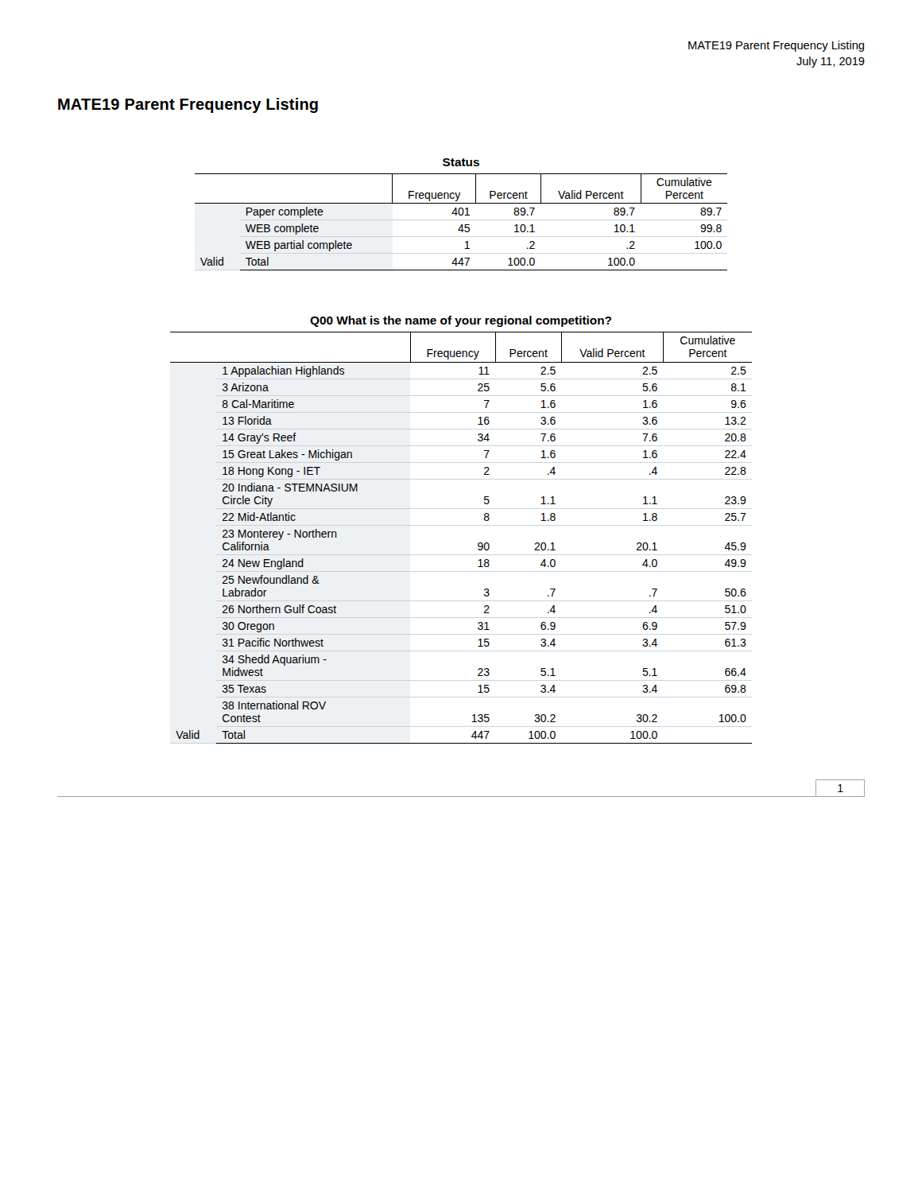MATE19 Parent Frequency Listing
July 11, 2019
MATE19 Parent Frequency Listing
Status
| | | Frequency | Percent | Valid Percent | Cumulative Percent |
| --- | --- | --- | --- | --- | --- |
| Valid | Paper complete | 401 | 89.7 | 89.7 | 89.7 |
| WEB complete | 45 | 10.1 | 10.1 | 99.8 |
| WEB partial complete | 1 | .2 | .2 | 100.0 |
| Total | 447 | 100.0 | 100.0 | |
Q00 What is the name of your regional competition?
| | | Frequency | Percent | Valid Percent | Cumulative Percent |
| --- | --- | --- | --- | --- | --- |
| Valid | 1 Appalachian Highlands | 11 | 2.5 | 2.5 | 2.5 |
| 3 Arizona | 25 | 5.6 | 5.6 | 8.1 |
| 8 Cal-Maritime | 7 | 1.6 | 1.6 | 9.6 |
| 13 Florida | 16 | 3.6 | 3.6 | 13.2 |
| 14 Gray's Reef | 34 | 7.6 | 7.6 | 20.8 |
| 15 Great Lakes - Michigan | 7 | 1.6 | 1.6 | 22.4 |
| 18 Hong Kong - IET | 2 | .4 | .4 | 22.8 |
| 20 Indiana - STEMNASIUM Circle City | 5 | 1.1 | 1.1 | 23.9 |
| 22 Mid-Atlantic | 8 | 1.8 | 1.8 | 25.7 |
| 23 Monterey - Northern California | 90 | 20.1 | 20.1 | 45.9 |
| 24 New England | 18 | 4.0 | 4.0 | 49.9 |
| 25 Newfoundland & Labrador | 3 | .7 | .7 | 50.6 |
| 26 Northern Gulf Coast | 2 | .4 | .4 | 51.0 |
| 30 Oregon | 31 | 6.9 | 6.9 | 57.9 |
| 31 Pacific Northwest | 15 | 3.4 | 3.4 | 61.3 |
| 34 Shedd Aquarium - Midwest | 23 | 5.1 | 5.1 | 66.4 |
| 35 Texas | 15 | 3.4 | 3.4 | 69.8 |
| 38 International ROV Contest | 135 | 30.2 | 30.2 | 100.0 |
| Total | 447 | 100.0 | 100.0 | |
1